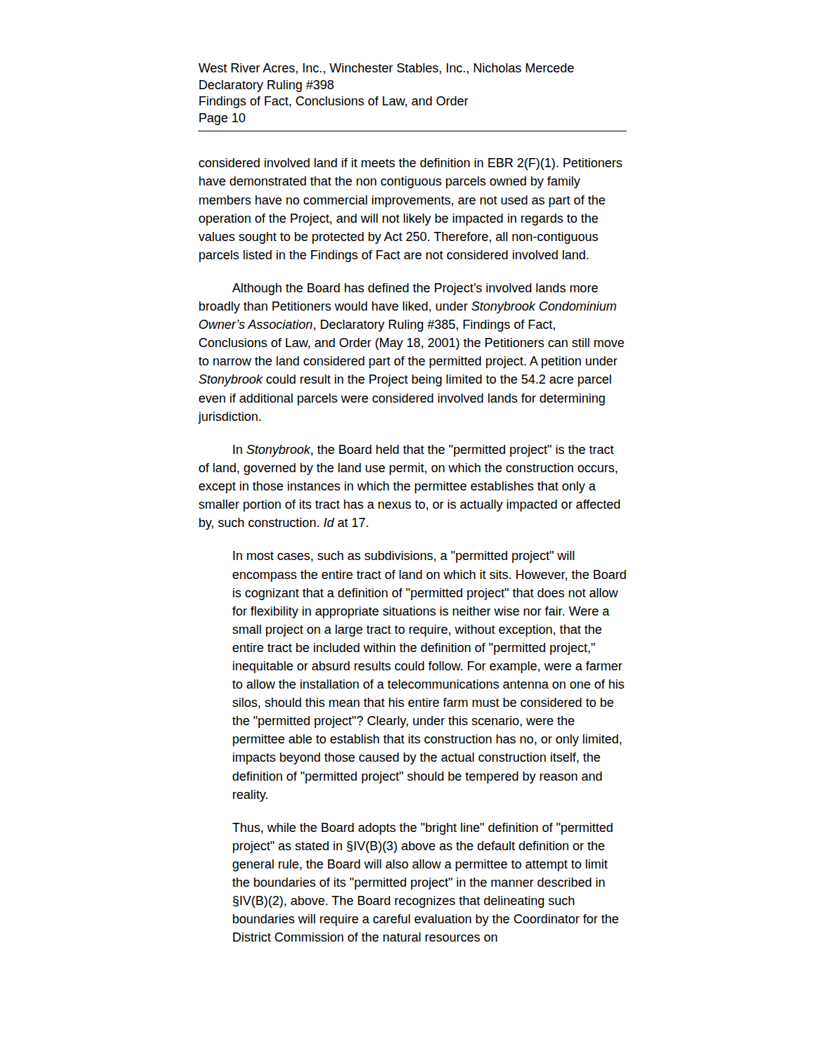West River Acres, Inc., Winchester Stables, Inc., Nicholas Mercede
Declaratory Ruling #398
Findings of Fact, Conclusions of Law, and Order
Page 10
considered involved land if it meets the definition in EBR 2(F)(1). Petitioners have demonstrated that the non contiguous parcels owned by family members have no commercial improvements, are not used as part of the operation of the Project, and will not likely be impacted in regards to the values sought to be protected by Act 250. Therefore, all non-contiguous parcels listed in the Findings of Fact are not considered involved land.
Although the Board has defined the Project’s involved lands more broadly than Petitioners would have liked, under Stonybrook Condominium Owner’s Association, Declaratory Ruling #385, Findings of Fact, Conclusions of Law, and Order (May 18, 2001) the Petitioners can still move to narrow the land considered part of the permitted project. A petition under Stonybrook could result in the Project being limited to the 54.2 acre parcel even if additional parcels were considered involved lands for determining jurisdiction.
In Stonybrook, the Board held that the "permitted project" is the tract of land, governed by the land use permit, on which the construction occurs, except in those instances in which the permittee establishes that only a smaller portion of its tract has a nexus to, or is actually impacted or affected by, such construction. Id at 17.
In most cases, such as subdivisions, a "permitted project" will encompass the entire tract of land on which it sits. However, the Board is cognizant that a definition of "permitted project" that does not allow for flexibility in appropriate situations is neither wise nor fair. Were a small project on a large tract to require, without exception, that the entire tract be included within the definition of "permitted project," inequitable or absurd results could follow. For example, were a farmer to allow the installation of a telecommunications antenna on one of his silos, should this mean that his entire farm must be considered to be the "permitted project"? Clearly, under this scenario, were the permittee able to establish that its construction has no, or only limited, impacts beyond those caused by the actual construction itself, the definition of "permitted project" should be tempered by reason and reality.
Thus, while the Board adopts the "bright line" definition of "permitted project" as stated in §IV(B)(3) above as the default definition or the general rule, the Board will also allow a permittee to attempt to limit the boundaries of its "permitted project" in the manner described in §IV(B)(2), above. The Board recognizes that delineating such boundaries will require a careful evaluation by the Coordinator for the District Commission of the natural resources on